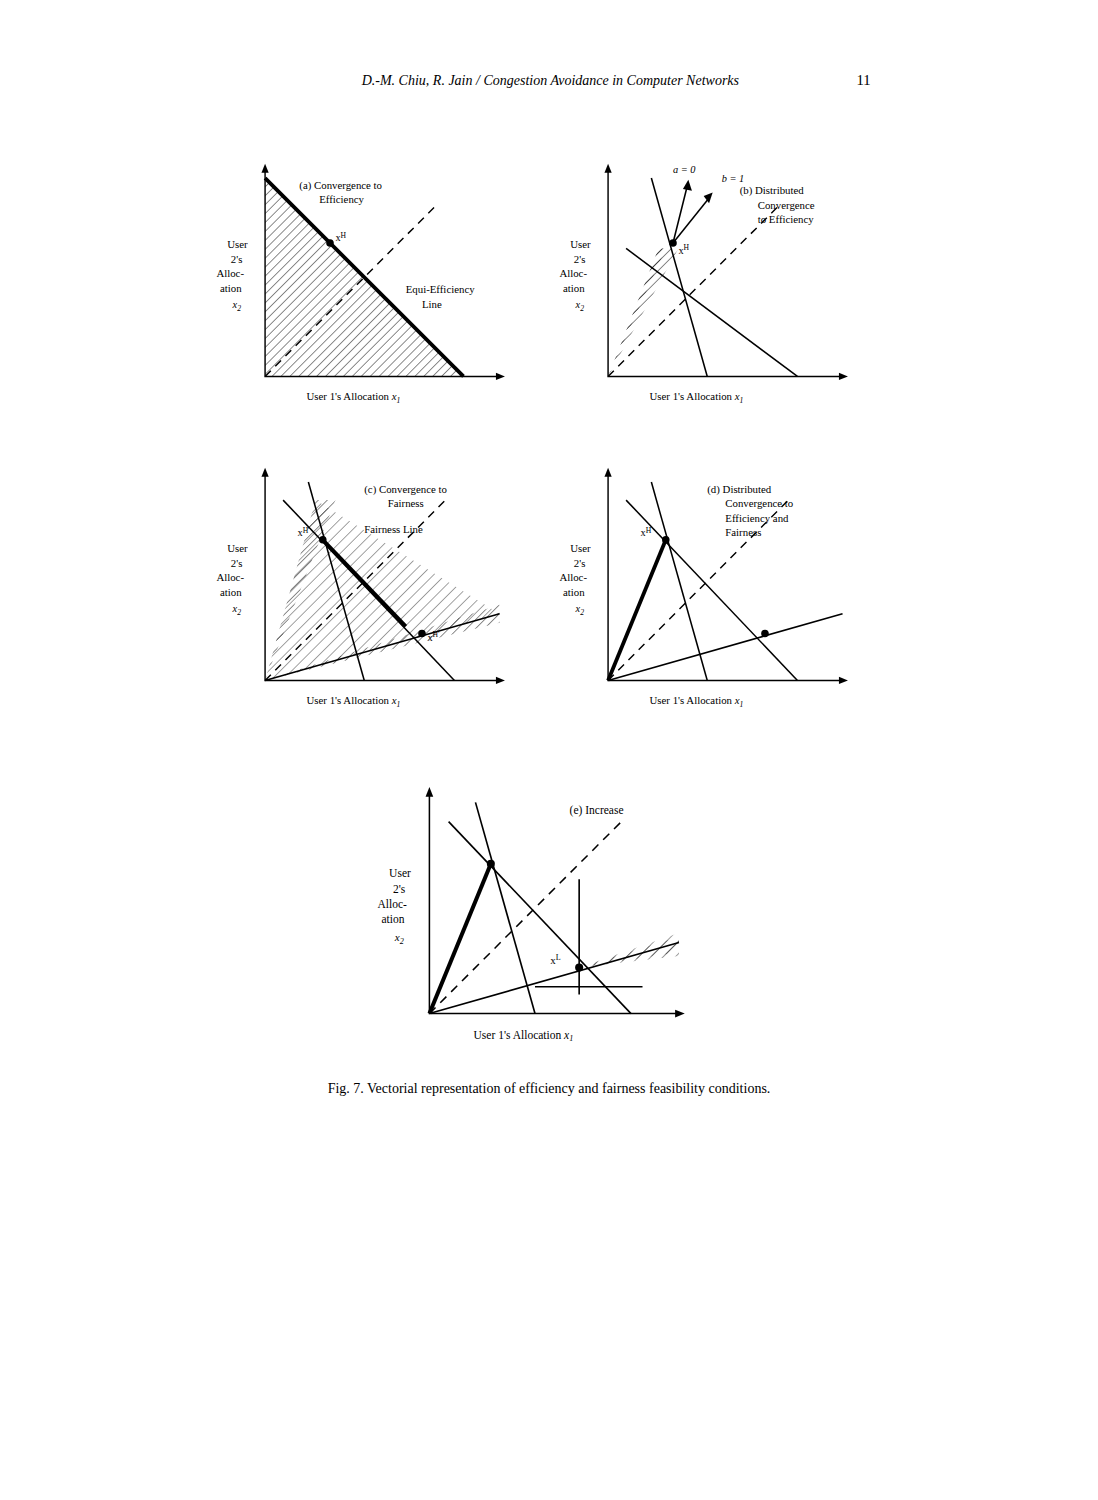D.-M. Chiu, R. Jain / Congestion Avoidance in Computer Networks 11
xH (a) Convergence to Efficiency Equi-Efficiency Line User 2's Alloc- ation x2 User 1's Allocation x1
xH a = 0 b = 1 (b) Distributed Convergence to Efficiency User 2's Alloc- ation x2 User 1's Allocation x1
xH xH' (c) Convergence to Fairness Fairness Line User 2's Alloc- ation x2 User 1's Allocation x1
xH (d) Distributed Convergence to Efficiency and Fairness User 2's Alloc- ation x2 User 1's Allocation x1
xL (e) Increase User 2's Alloc- ation x2 User 1's Allocation x1
Fig. 7. Vectorial representation of efficiency and fairness feasibility conditions.